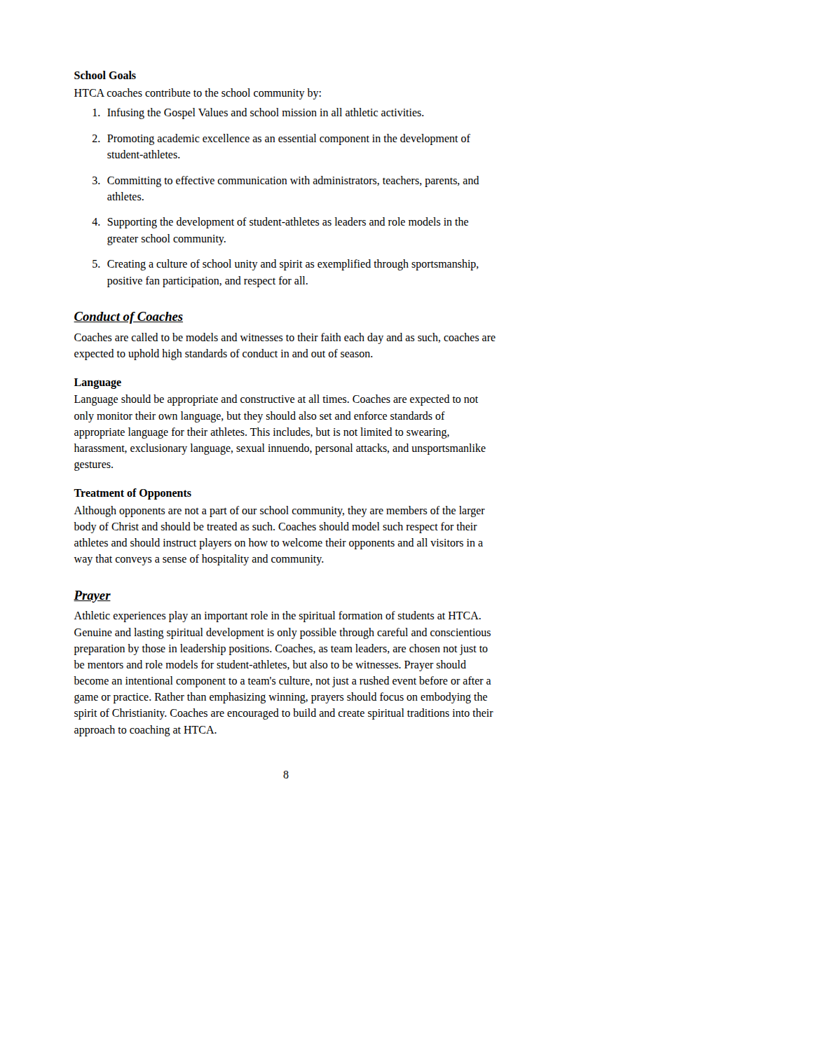School Goals
HTCA coaches contribute to the school community by:
Infusing the Gospel Values and school mission in all athletic activities.
Promoting academic excellence as an essential component in the development of student-athletes.
Committing to effective communication with administrators, teachers, parents, and athletes.
Supporting the development of student-athletes as leaders and role models in the greater school community.
Creating a culture of school unity and spirit as exemplified through sportsmanship, positive fan participation, and respect for all.
Conduct of Coaches
Coaches are called to be models and witnesses to their faith each day and as such, coaches are expected to uphold high standards of conduct in and out of season.
Language
Language should be appropriate and constructive at all times. Coaches are expected to not only monitor their own language, but they should also set and enforce standards of appropriate language for their athletes. This includes, but is not limited to swearing, harassment, exclusionary language, sexual innuendo, personal attacks, and unsportsmanlike gestures.
Treatment of Opponents
Although opponents are not a part of our school community, they are members of the larger body of Christ and should be treated as such. Coaches should model such respect for their athletes and should instruct players on how to welcome their opponents and all visitors in a way that conveys a sense of hospitality and community.
Prayer
Athletic experiences play an important role in the spiritual formation of students at HTCA. Genuine and lasting spiritual development is only possible through careful and conscientious preparation by those in leadership positions. Coaches, as team leaders, are chosen not just to be mentors and role models for student-athletes, but also to be witnesses. Prayer should become an intentional component to a team's culture, not just a rushed event before or after a game or practice. Rather than emphasizing winning, prayers should focus on embodying the spirit of Christianity. Coaches are encouraged to build and create spiritual traditions into their approach to coaching at HTCA.
8